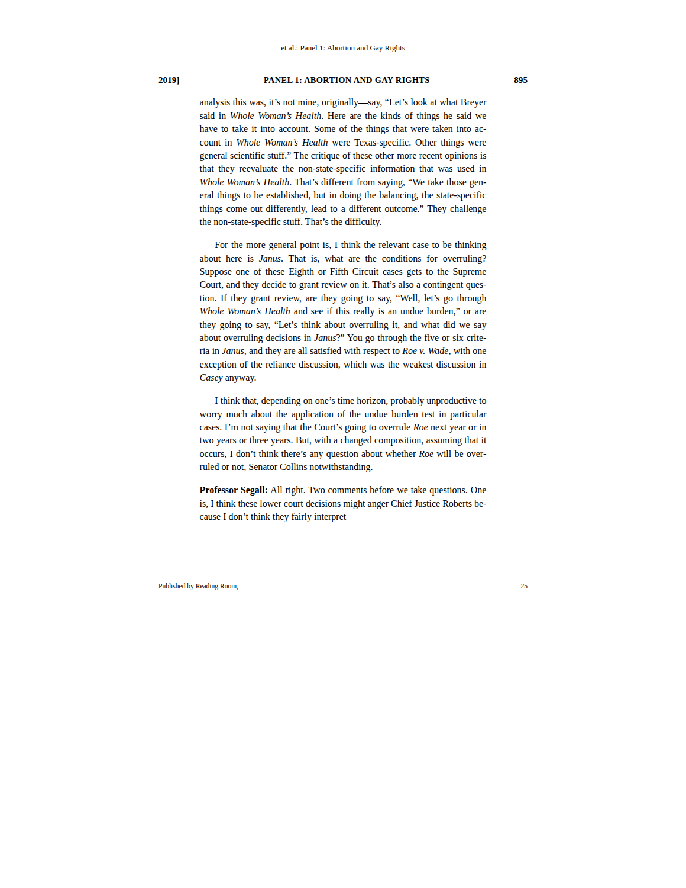et al.: Panel 1: Abortion and Gay Rights
2019] Panel 1: Abortion and Gay Rights 895
analysis this was, it’s not mine, originally—say, “Let’s look at what Breyer said in Whole Woman’s Health. Here are the kinds of things he said we have to take it into account. Some of the things that were taken into account in Whole Woman’s Health were Texas-specific. Other things were general scientific stuff.” The critique of these other more recent opinions is that they reevaluate the non-state-specific information that was used in Whole Woman’s Health. That’s different from saying, “We take those general things to be established, but in doing the balancing, the state-specific things come out differently, lead to a different outcome.” They challenge the non-state-specific stuff. That’s the difficulty.
For the more general point is, I think the relevant case to be thinking about here is Janus. That is, what are the conditions for overruling? Suppose one of these Eighth or Fifth Circuit cases gets to the Supreme Court, and they decide to grant review on it. That’s also a contingent question. If they grant review, are they going to say, “Well, let’s go through Whole Woman’s Health and see if this really is an undue burden,” or are they going to say, “Let’s think about overruling it, and what did we say about overruling decisions in Janus?” You go through the five or six criteria in Janus, and they are all satisfied with respect to Roe v. Wade, with one exception of the reliance discussion, which was the weakest discussion in Casey anyway.
I think that, depending on one’s time horizon, probably unproductive to worry much about the application of the undue burden test in particular cases. I’m not saying that the Court’s going to overrule Roe next year or in two years or three years. But, with a changed composition, assuming that it occurs, I don’t think there’s any question about whether Roe will be overruled or not, Senator Collins notwithstanding.
Professor Segall: All right. Two comments before we take questions. One is, I think these lower court decisions might anger Chief Justice Roberts because I don’t think they fairly interpret
Published by Reading Room, 25